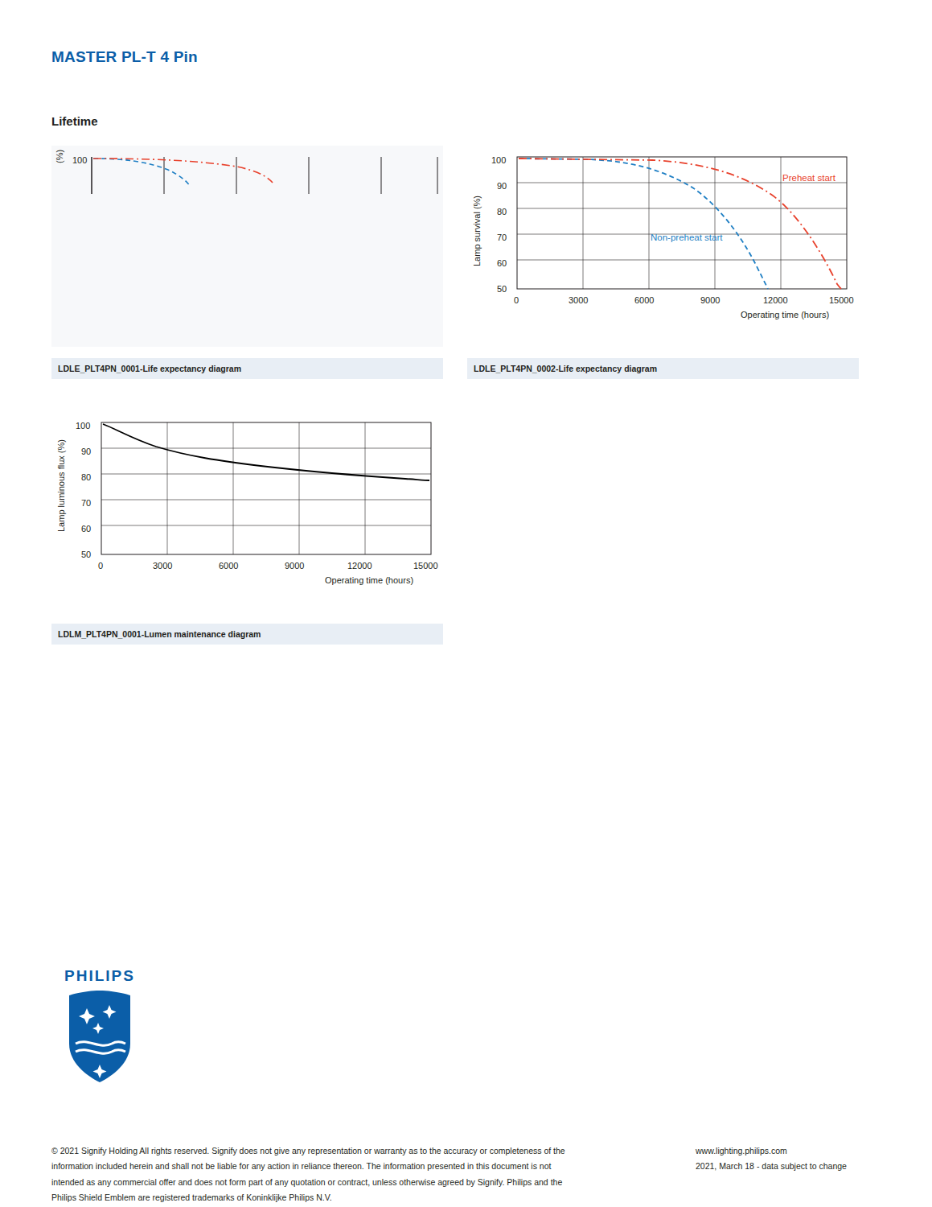MASTER PL-T 4 Pin
Lifetime
(%) 100
LDLE_PLT4PN_0001-Life expectancy diagram
Lamp survival (%) 100 90 80 70 60 50 0 3000 6000 9000 12000 15000 Operating time (hours) Preheat start Non-preheat start
LDLE_PLT4PN_0002-Life expectancy diagram
Lamp luminous flux (%) 100 90 80 70 60 50 0 3000 6000 9000 12000 15000 Operating time (hours)
LDLM_PLT4PN_0001-Lumen maintenance diagram
PHILIPS
© 2021 Signify Holding All rights reserved. Signify does not give any representation or warranty as to the accuracy or completeness of the information included herein and shall not be liable for any action in reliance thereon. The information presented in this document is not intended as any commercial offer and does not form part of any quotation or contract, unless otherwise agreed by Signify. Philips and the Philips Shield Emblem are registered trademarks of Koninklijke Philips N.V.
www.lighting.philips.com
2021, March 18 - data subject to change